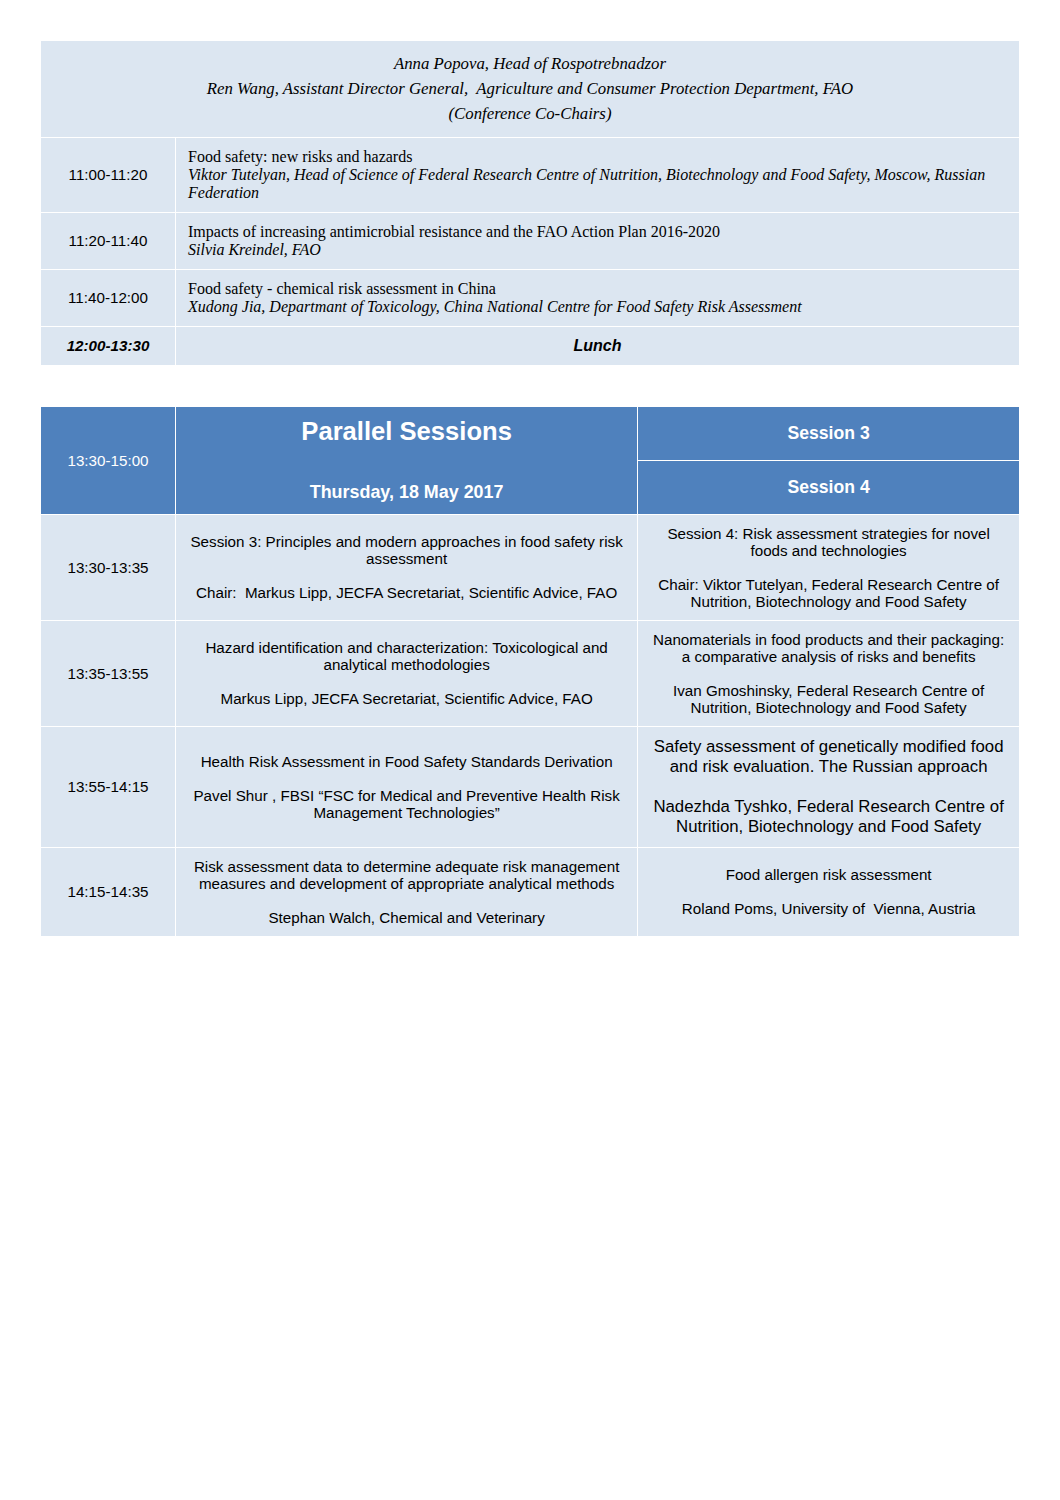| Anna Popova, Head of Rospotrebnadzor Ren Wang, Assistant Director General, Agriculture and Consumer Protection Department, FAO (Conference Co-Chairs) |
| 11:00-11:20 | Food safety: new risks and hazards Viktor Tutelyan, Head of Science of Federal Research Centre of Nutrition, Biotechnology and Food Safety, Moscow, Russian Federation |
| 11:20-11:40 | Impacts of increasing antimicrobial resistance and the FAO Action Plan 2016-2020 Silvia Kreindel, FAO |
| 11:40-12:00 | Food safety - chemical risk assessment in China Xudong Jia, Departmant of Toxicology, China National Centre for Food Safety Risk Assessment |
| 12:00-13:30 | Lunch |
| 13:30-15:00 | Parallel Sessions Thursday, 18 May 2017 | Session 3 |
| Session 4 |
| 13:30-13:35 | Session 3: Principles and modern approaches in food safety risk assessment Chair: Markus Lipp, JECFA Secretariat, Scientific Advice, FAO | Session 4: Risk assessment strategies for novel foods and technologies Chair: Viktor Tutelyan, Federal Research Centre of Nutrition, Biotechnology and Food Safety |
| 13:35-13:55 | Hazard identification and characterization: Toxicological and analytical methodologies Markus Lipp, JECFA Secretariat, Scientific Advice, FAO | Nanomaterials in food products and their packaging: a comparative analysis of risks and benefits Ivan Gmoshinsky, Federal Research Centre of Nutrition, Biotechnology and Food Safety |
| 13:55-14:15 | Health Risk Assessment in Food Safety Standards Derivation Pavel Shur , FBSI “FSC for Medical and Preventive Health Risk Management Technologies” | Safety assessment of genetically modified food and risk evaluation. The Russian approach Nadezhda Tyshko, Federal Research Centre of Nutrition, Biotechnology and Food Safety |
| 14:15-14:35 | Risk assessment data to determine adequate risk management measures and development of appropriate analytical methods Stephan Walch, Chemical and Veterinary | Food allergen risk assessment Roland Poms, University of Vienna, Austria |